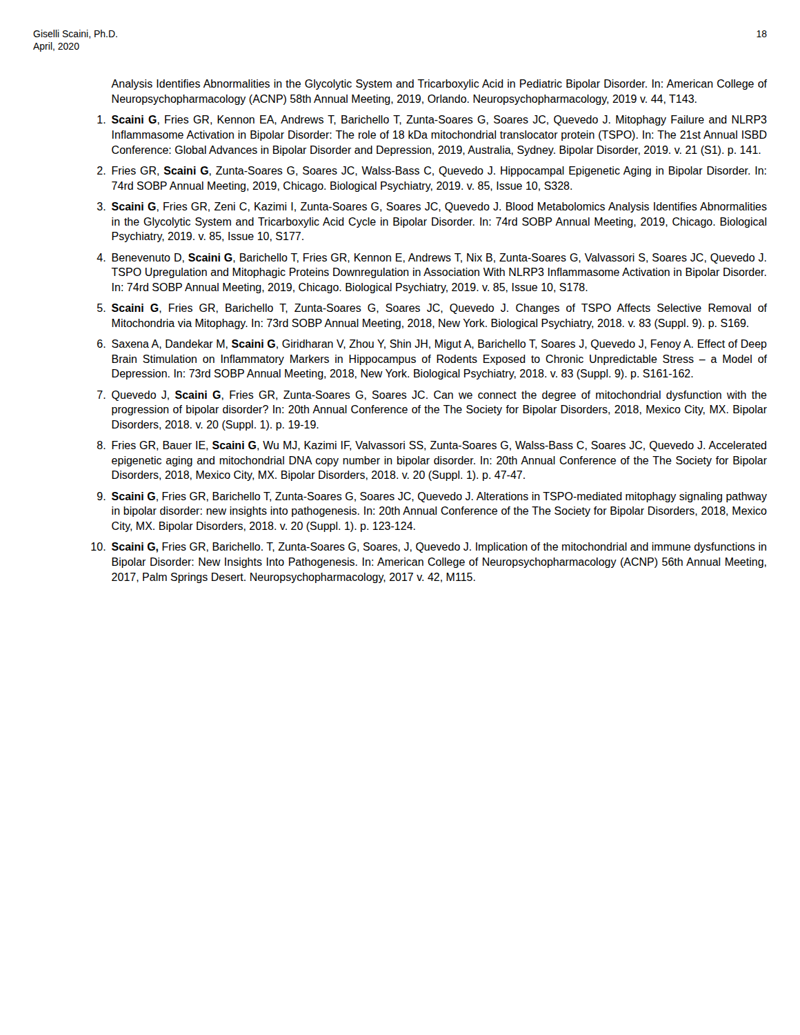Giselli Scaini, Ph.D.
April, 2020
18
Analysis Identifies Abnormalities in the Glycolytic System and Tricarboxylic Acid in Pediatric Bipolar Disorder. In: American College of Neuropsychopharmacology (ACNP) 58th Annual Meeting, 2019, Orlando. Neuropsychopharmacology, 2019 v. 44, T143.
Scaini G, Fries GR, Kennon EA, Andrews T, Barichello T, Zunta-Soares G, Soares JC, Quevedo J. Mitophagy Failure and NLRP3 Inflammasome Activation in Bipolar Disorder: The role of 18 kDa mitochondrial translocator protein (TSPO). In: The 21st Annual ISBD Conference: Global Advances in Bipolar Disorder and Depression, 2019, Australia, Sydney. Bipolar Disorder, 2019. v. 21 (S1). p. 141.
Fries GR, Scaini G, Zunta-Soares G, Soares JC, Walss-Bass C, Quevedo J. Hippocampal Epigenetic Aging in Bipolar Disorder. In: 74rd SOBP Annual Meeting, 2019, Chicago. Biological Psychiatry, 2019. v. 85, Issue 10, S328.
Scaini G, Fries GR, Zeni C, Kazimi I, Zunta-Soares G, Soares JC, Quevedo J. Blood Metabolomics Analysis Identifies Abnormalities in the Glycolytic System and Tricarboxylic Acid Cycle in Bipolar Disorder. In: 74rd SOBP Annual Meeting, 2019, Chicago. Biological Psychiatry, 2019. v. 85, Issue 10, S177.
Benevenuto D, Scaini G, Barichello T, Fries GR, Kennon E, Andrews T, Nix B, Zunta-Soares G, Valvassori S, Soares JC, Quevedo J. TSPO Upregulation and Mitophagic Proteins Downregulation in Association With NLRP3 Inflammasome Activation in Bipolar Disorder. In: 74rd SOBP Annual Meeting, 2019, Chicago. Biological Psychiatry, 2019. v. 85, Issue 10, S178.
Scaini G, Fries GR, Barichello T, Zunta-Soares G, Soares JC, Quevedo J. Changes of TSPO Affects Selective Removal of Mitochondria via Mitophagy. In: 73rd SOBP Annual Meeting, 2018, New York. Biological Psychiatry, 2018. v. 83 (Suppl. 9). p. S169.
Saxena A, Dandekar M, Scaini G, Giridharan V, Zhou Y, Shin JH, Migut A, Barichello T, Soares J, Quevedo J, Fenoy A. Effect of Deep Brain Stimulation on Inflammatory Markers in Hippocampus of Rodents Exposed to Chronic Unpredictable Stress – a Model of Depression. In: 73rd SOBP Annual Meeting, 2018, New York. Biological Psychiatry, 2018. v. 83 (Suppl. 9). p. S161-162.
Quevedo J, Scaini G, Fries GR, Zunta-Soares G, Soares JC. Can we connect the degree of mitochondrial dysfunction with the progression of bipolar disorder? In: 20th Annual Conference of the The Society for Bipolar Disorders, 2018, Mexico City, MX. Bipolar Disorders, 2018. v. 20 (Suppl. 1). p. 19-19.
Fries GR, Bauer IE, Scaini G, Wu MJ, Kazimi IF, Valvassori SS, Zunta-Soares G, Walss-Bass C, Soares JC, Quevedo J. Accelerated epigenetic aging and mitochondrial DNA copy number in bipolar disorder. In: 20th Annual Conference of the The Society for Bipolar Disorders, 2018, Mexico City, MX. Bipolar Disorders, 2018. v. 20 (Suppl. 1). p. 47-47.
Scaini G, Fries GR, Barichello T, Zunta-Soares G, Soares JC, Quevedo J. Alterations in TSPO-mediated mitophagy signaling pathway in bipolar disorder: new insights into pathogenesis. In: 20th Annual Conference of the The Society for Bipolar Disorders, 2018, Mexico City, MX. Bipolar Disorders, 2018. v. 20 (Suppl. 1). p. 123-124.
Scaini G, Fries GR, Barichello. T, Zunta-Soares G, Soares, J, Quevedo J. Implication of the mitochondrial and immune dysfunctions in Bipolar Disorder: New Insights Into Pathogenesis. In: American College of Neuropsychopharmacology (ACNP) 56th Annual Meeting, 2017, Palm Springs Desert. Neuropsychopharmacology, 2017 v. 42, M115.